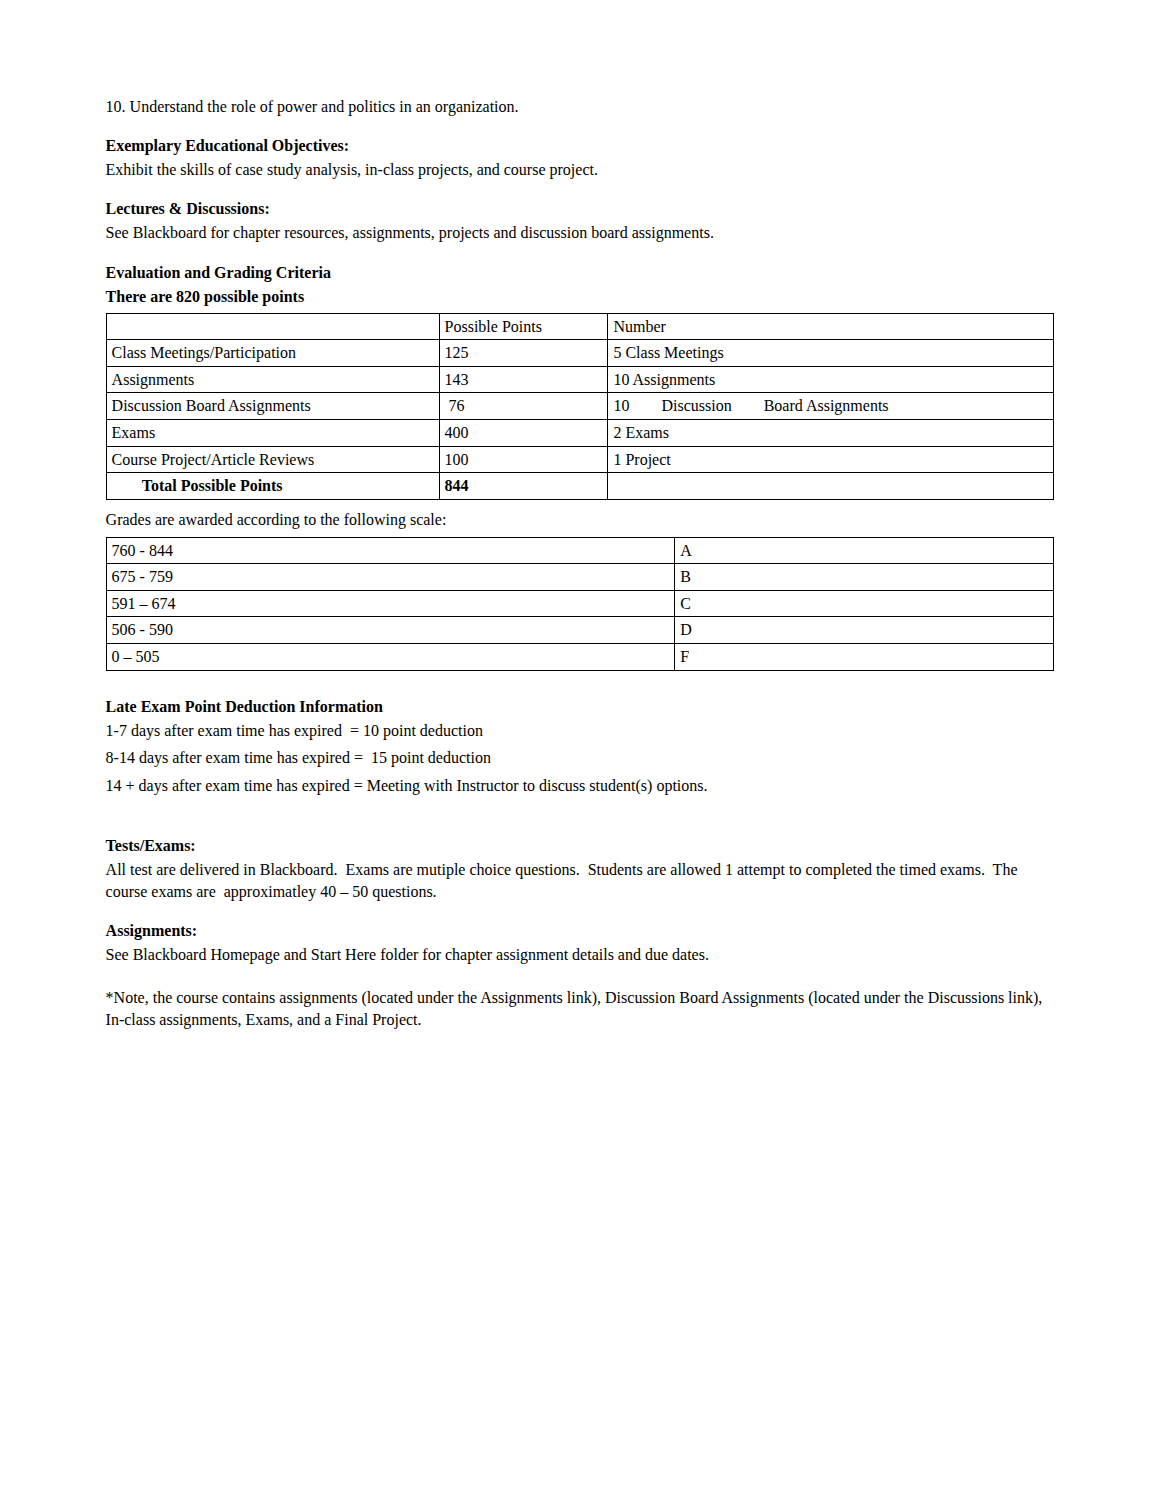10. Understand the role of power and politics in an organization.
Exemplary Educational Objectives:
Exhibit the skills of case study analysis, in-class projects, and course project.
Lectures & Discussions:
See Blackboard for chapter resources, assignments, projects and discussion board assignments.
Evaluation and Grading Criteria
There are 820 possible points
| | Possible Points | Number |
| Class Meetings/Participation | 125 | 5 Class Meetings |
| Assignments | 143 | 10 Assignments |
| Discussion Board Assignments | 76 | 10 Discussion Board Assignments |
| Exams | 400 | 2 Exams |
| Course Project/Article Reviews | 100 | 1 Project |
| Total Possible Points | 844 | |
Grades are awarded according to the following scale:
| 760 - 844 | A |
| 675 - 759 | B |
| 591 – 674 | C |
| 506 - 590 | D |
| 0 – 505 | F |
Late Exam Point Deduction Information
1-7 days after exam time has expired = 10 point deduction
8-14 days after exam time has expired = 15 point deduction
14 + days after exam time has expired = Meeting with Instructor to discuss student(s) options.
Tests/Exams:
All test are delivered in Blackboard. Exams are mutiple choice questions. Students are allowed 1 attempt to completed the timed exams. The course exams are approximatley 40 – 50 questions.
Assignments:
See Blackboard Homepage and Start Here folder for chapter assignment details and due dates.
*Note, the course contains assignments (located under the Assignments link), Discussion Board Assignments (located under the Discussions link), In-class assignments, Exams, and a Final Project.